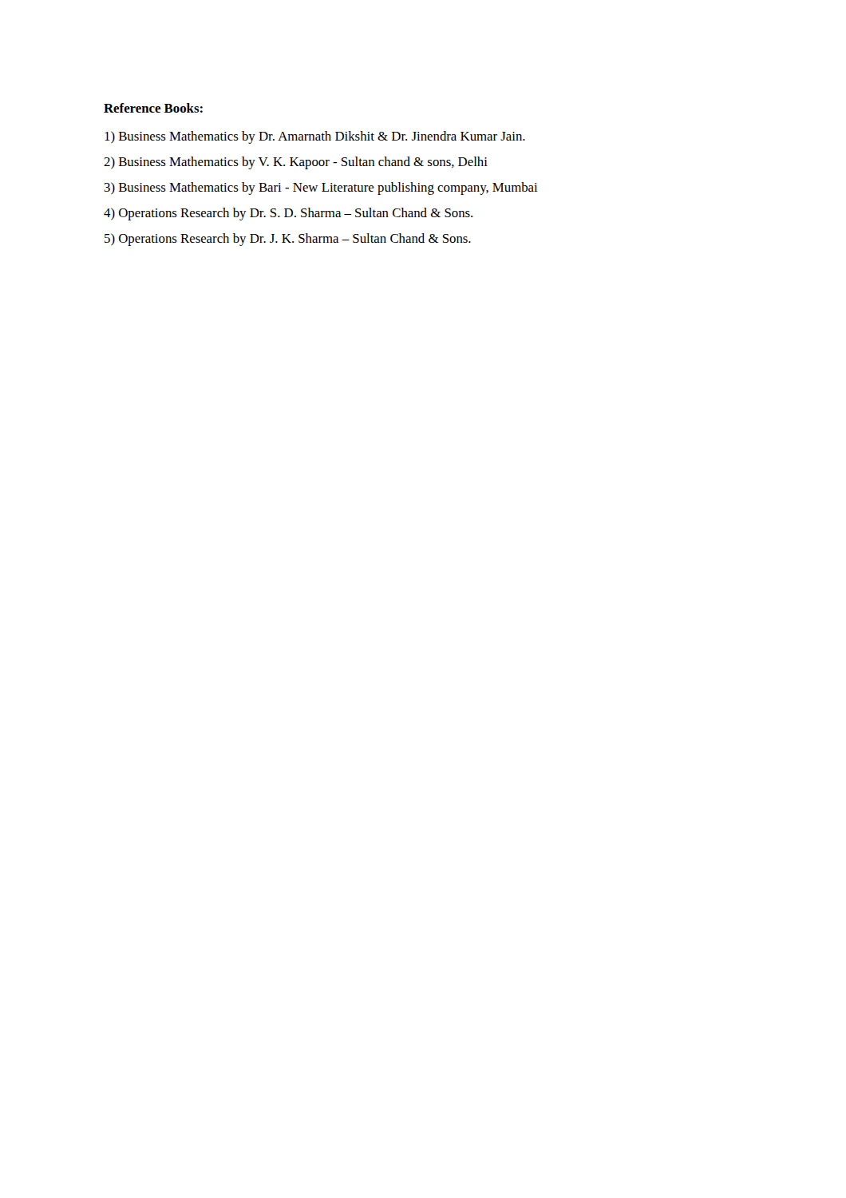Reference Books:
1) Business Mathematics by Dr. Amarnath Dikshit & Dr. Jinendra Kumar Jain.
2) Business Mathematics by V. K. Kapoor - Sultan chand & sons, Delhi
3) Business Mathematics by Bari - New Literature publishing company, Mumbai
4) Operations Research by Dr. S. D. Sharma – Sultan Chand & Sons.
5) Operations Research by Dr. J. K. Sharma – Sultan Chand & Sons.